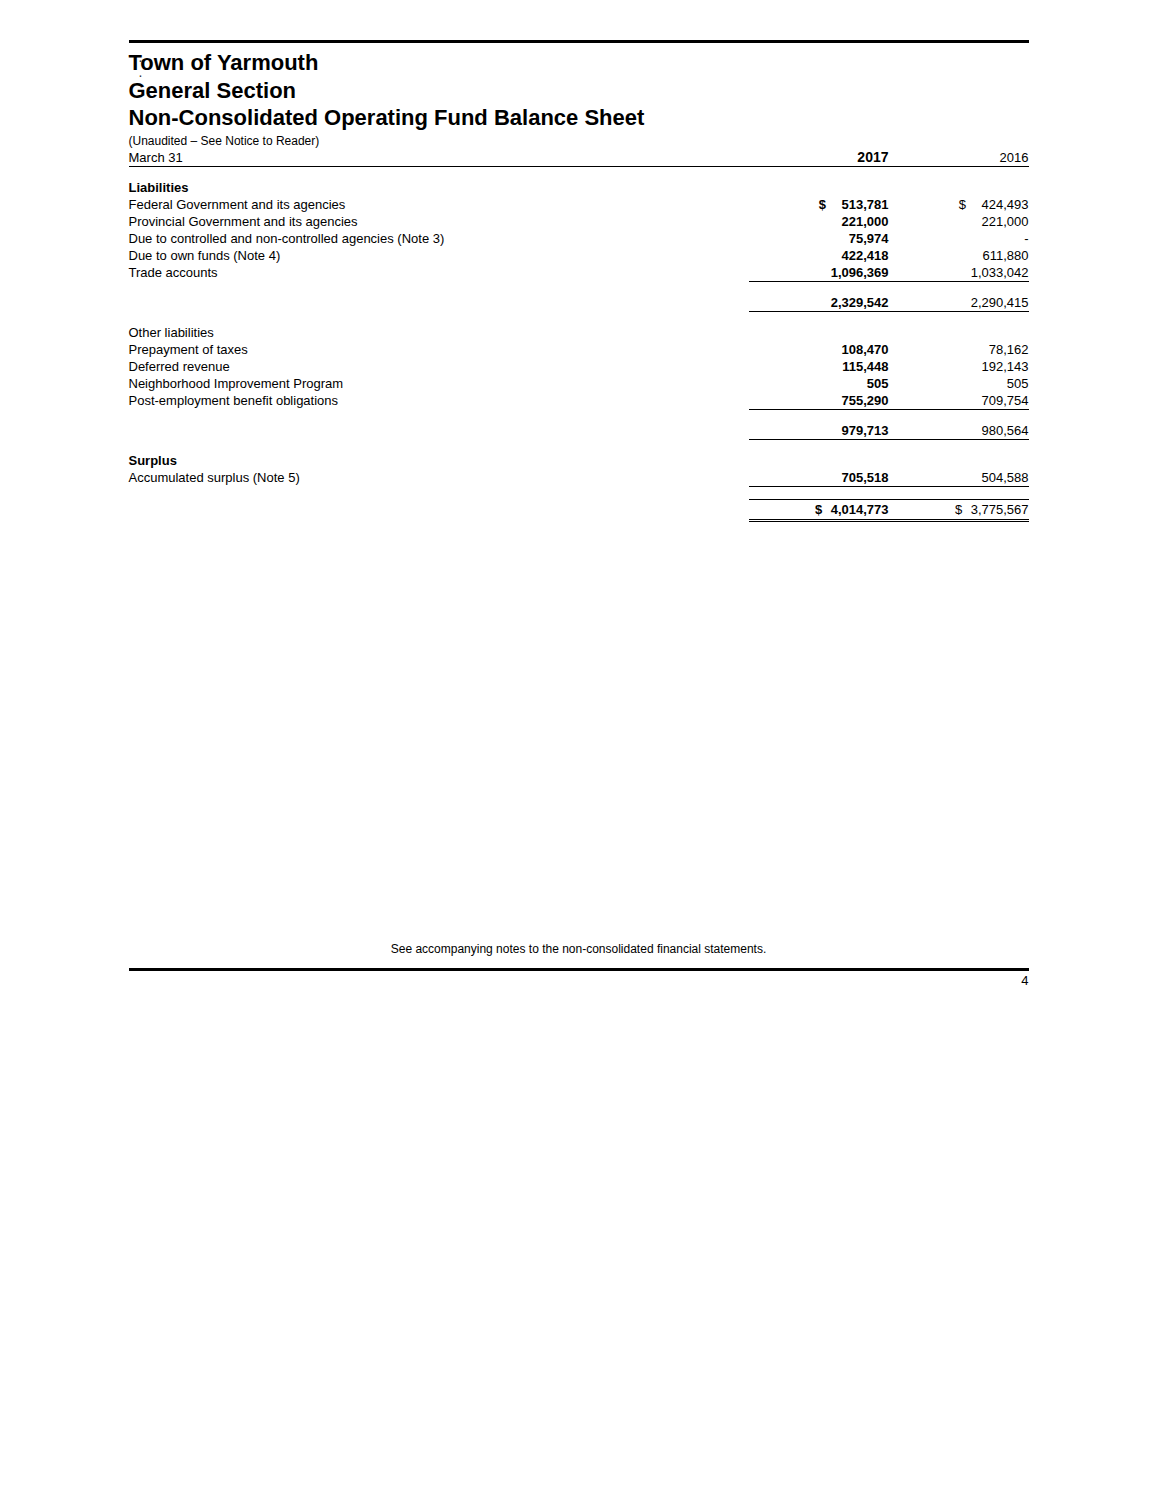.
.
Town of Yarmouth General Section Non-Consolidated Operating Fund Balance Sheet
(Unaudited – See Notice to Reader)
| March 31 | 2017 | 2016 |
| Liabilities | | |
| Federal Government and its agencies | $ 513,781 | $ 424,493 |
| Provincial Government and its agencies | 221,000 | 221,000 |
| Due to controlled and non-controlled agencies (Note 3) | 75,974 | - |
| Due to own funds (Note 4) | 422,418 | 611,880 |
| Trade accounts | 1,096,369 | 1,033,042 |
| | 2,329,542 | 2,290,415 |
| Other liabilities | | |
| Prepayment of taxes | 108,470 | 78,162 |
| Deferred revenue | 115,448 | 192,143 |
| Neighborhood Improvement Program | 505 | 505 |
| Post-employment benefit obligations | 755,290 | 709,754 |
| | 979,713 | 980,564 |
| Surplus | | |
| Accumulated surplus (Note 5) | 705,518 | 504,588 |
| | $ 4,014,773 | $ 3,775,567 |
See accompanying notes to the non-consolidated financial statements.
4